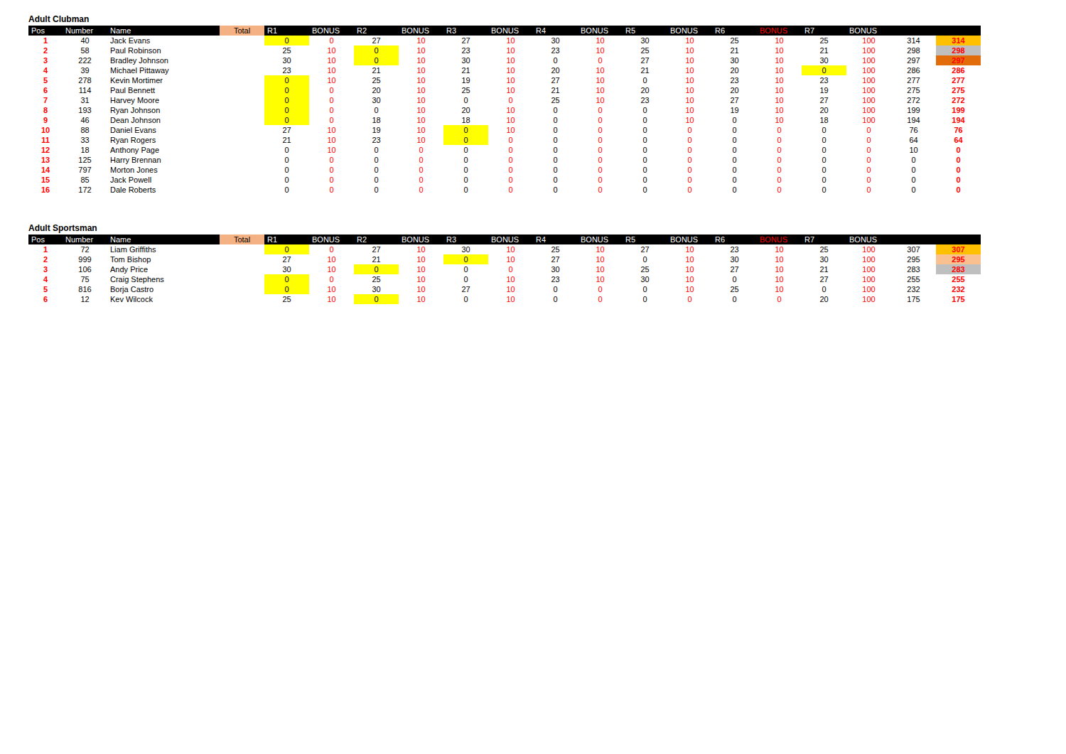Adult Clubman
| Pos | Number | Name | Total | R1 | BONUS | R2 | BONUS | R3 | BONUS | R4 | BONUS | R5 | BONUS | R6 | BONUS | R7 | BONUS | | |
| --- | --- | --- | --- | --- | --- | --- | --- | --- | --- | --- | --- | --- | --- | --- | --- | --- | --- | --- | --- |
| 1 | 40 | Jack Evans | | 0 | 0 | 27 | 10 | 27 | 10 | 30 | 10 | 30 | 10 | 25 | 10 | 25 | 100 | 314 | 314 |
| 2 | 58 | Paul Robinson | | 25 | 10 | 0 | 10 | 23 | 10 | 23 | 10 | 25 | 10 | 21 | 10 | 21 | 100 | 298 | 298 |
| 3 | 222 | Bradley Johnson | | 30 | 10 | 0 | 10 | 30 | 10 | 0 | 0 | 27 | 10 | 30 | 10 | 30 | 100 | 297 | 297 |
| 4 | 39 | Michael Pittaway | | 23 | 10 | 21 | 10 | 21 | 10 | 20 | 10 | 21 | 10 | 20 | 10 | 0 | 100 | 286 | 286 |
| 5 | 278 | Kevin Mortimer | | 0 | 10 | 25 | 10 | 19 | 10 | 27 | 10 | 0 | 10 | 23 | 10 | 23 | 100 | 277 | 277 |
| 6 | 114 | Paul Bennett | | 0 | 0 | 20 | 10 | 25 | 10 | 21 | 10 | 20 | 10 | 20 | 10 | 19 | 100 | 275 | 275 |
| 7 | 31 | Harvey Moore | | 0 | 0 | 30 | 10 | 0 | 0 | 25 | 10 | 23 | 10 | 27 | 10 | 27 | 100 | 272 | 272 |
| 8 | 193 | Ryan Johnson | | 0 | 0 | 0 | 10 | 20 | 10 | 0 | 0 | 0 | 10 | 19 | 10 | 20 | 100 | 199 | 199 |
| 9 | 46 | Dean Johnson | | 0 | 0 | 18 | 10 | 18 | 10 | 0 | 0 | 0 | 10 | 0 | 10 | 18 | 100 | 194 | 194 |
| 10 | 88 | Daniel Evans | | 27 | 10 | 19 | 10 | 0 | 10 | 0 | 0 | 0 | 0 | 0 | 0 | 0 | 0 | 76 | 76 |
| 11 | 33 | Ryan Rogers | | 21 | 10 | 23 | 10 | 0 | 0 | 0 | 0 | 0 | 0 | 0 | 0 | 0 | 0 | 64 | 64 |
| 12 | 18 | Anthony Page | | 0 | 10 | 0 | 0 | 0 | 0 | 0 | 0 | 0 | 0 | 0 | 0 | 0 | 0 | 10 | 0 |
| 13 | 125 | Harry Brennan | | 0 | 0 | 0 | 0 | 0 | 0 | 0 | 0 | 0 | 0 | 0 | 0 | 0 | 0 | 0 | 0 |
| 14 | 797 | Morton Jones | | 0 | 0 | 0 | 0 | 0 | 0 | 0 | 0 | 0 | 0 | 0 | 0 | 0 | 0 | 0 | 0 |
| 15 | 85 | Jack Powell | | 0 | 0 | 0 | 0 | 0 | 0 | 0 | 0 | 0 | 0 | 0 | 0 | 0 | 0 | 0 | 0 |
| 16 | 172 | Dale Roberts | | 0 | 0 | 0 | 0 | 0 | 0 | 0 | 0 | 0 | 0 | 0 | 0 | 0 | 0 | 0 | 0 |
Adult Sportsman
| Pos | Number | Name | Total | R1 | BONUS | R2 | BONUS | R3 | BONUS | R4 | BONUS | R5 | BONUS | R6 | BONUS | R7 | BONUS | | |
| --- | --- | --- | --- | --- | --- | --- | --- | --- | --- | --- | --- | --- | --- | --- | --- | --- | --- | --- | --- |
| 1 | 72 | Liam Griffiths | | 0 | 0 | 27 | 10 | 30 | 10 | 25 | 10 | 27 | 10 | 23 | 10 | 25 | 100 | 307 | 307 |
| 2 | 999 | Tom Bishop | | 27 | 10 | 21 | 10 | 0 | 10 | 27 | 10 | 0 | 10 | 30 | 10 | 30 | 100 | 295 | 295 |
| 3 | 106 | Andy Price | | 30 | 10 | 0 | 10 | 0 | 0 | 30 | 10 | 25 | 10 | 27 | 10 | 21 | 100 | 283 | 283 |
| 4 | 75 | Craig Stephens | | 0 | 0 | 25 | 10 | 0 | 10 | 23 | 10 | 30 | 10 | 0 | 10 | 27 | 100 | 255 | 255 |
| 5 | 816 | Borja Castro | | 0 | 10 | 30 | 10 | 27 | 10 | 0 | 0 | 0 | 10 | 25 | 10 | 0 | 100 | 232 | 232 |
| 6 | 12 | Kev Wilcock | | 25 | 10 | 0 | 10 | 0 | 10 | 0 | 0 | 0 | 0 | 0 | 0 | 20 | 100 | 175 | 175 |